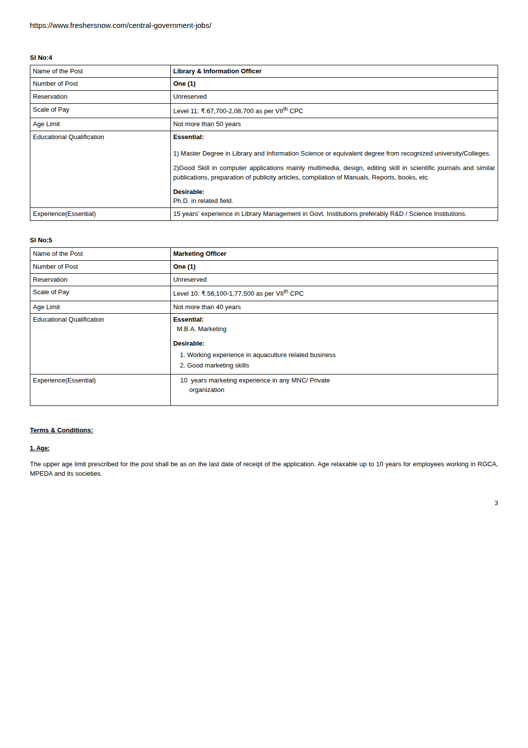https://www.freshersnow.com/central-government-jobs/
Sl No:4
| Name of the Post | Library & Information Officer |
| Number of Post | One (1) |
| Reservation | Unreserved |
| Scale of Pay | Level 11: ₹.67,700-2,08,700 as per VII th CPC |
| Age Limit | Not more than 50 years |
| Educational Qualification | Essential: 1) Master Degree in Library and Information Science or equivalent degree from recognized university/Colleges. 2)Good Skill in computer applications mainly multimedia, design, editing skill in scientific journals and similar publications, preparation of publicity articles, compilation of Manuals, Reports, books, etc. Desirable: Ph.D. in related field. |
| Experience(Essential) | 15 years' experience in Library Management in Govt. Institutions preferably R&D / Science Institutions. |
Sl No:5
| Name of the Post | Marketing Officer |
| Number of Post | One (1) |
| Reservation | Unreserved |
| Scale of Pay | Level 10: ₹.56,100-1,77,500 as per VII th CPC |
| Age Limit | Not more than 40 years |
| Educational Qualification | Essential: M.B.A. Marketing Desirable: Working experience in aquaculture related business Good marketing skills |
| Experience(Essential) | 10 years marketing experience in any MNC/ Private organization |
Terms & Conditions:
1. Age:
The upper age limit prescribed for the post shall be as on the last date of receipt of the application. Age relaxable up to 10 years for employees working in RGCA, MPEDA and its societies.
3